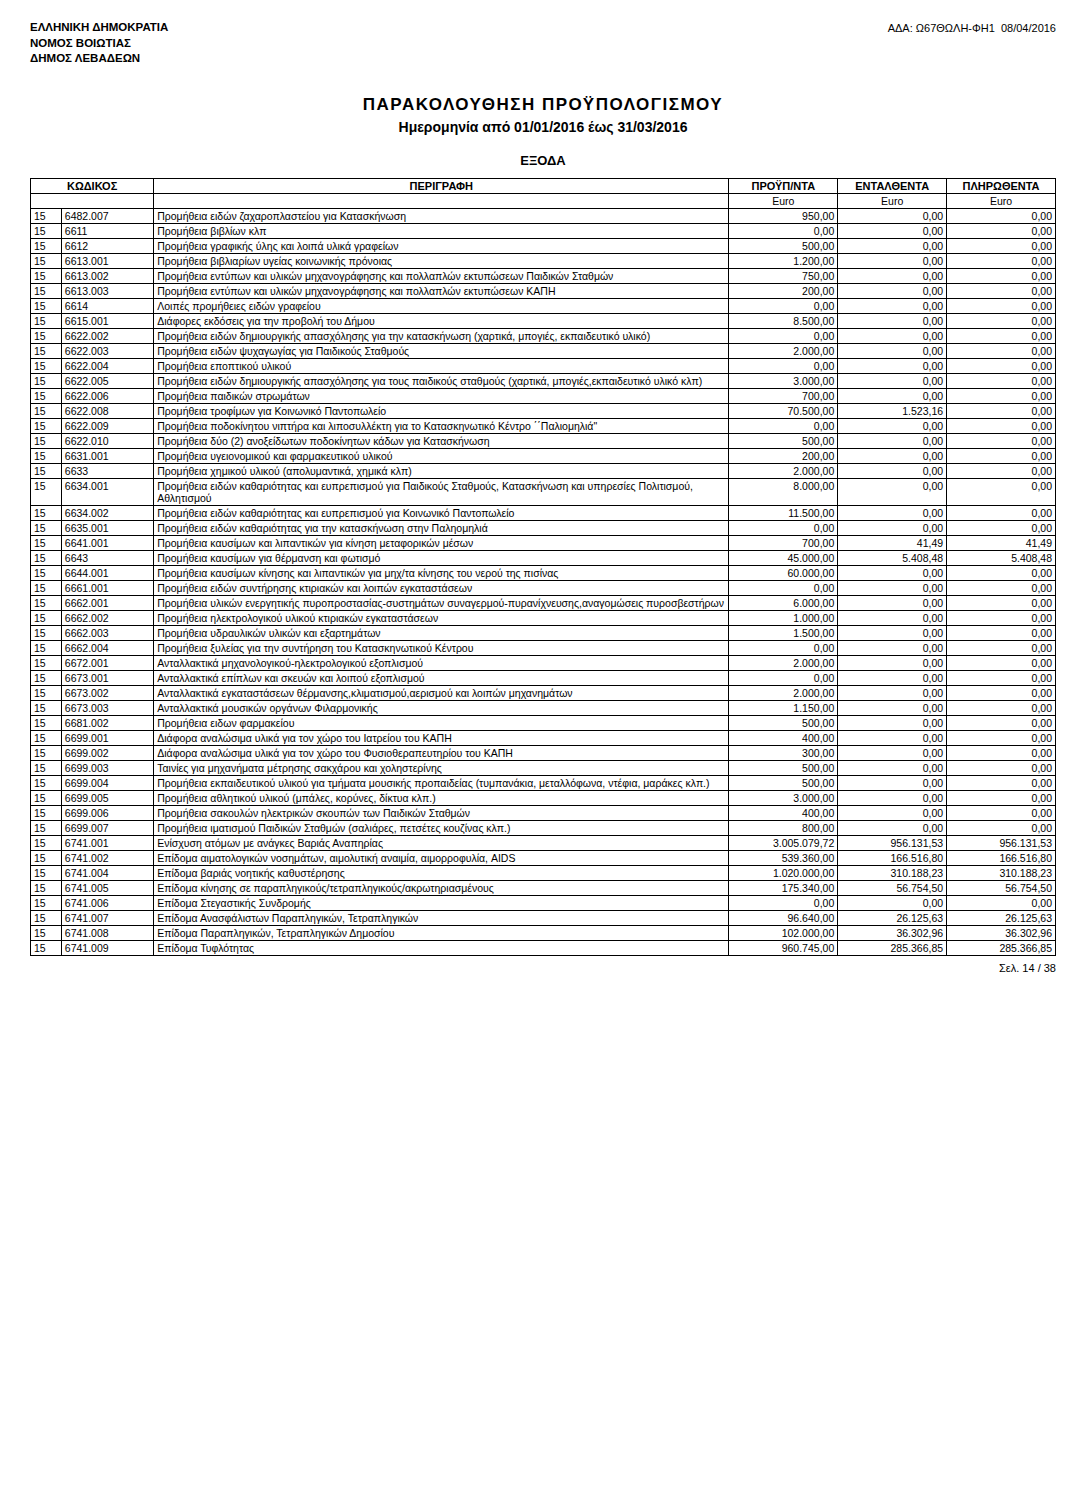ΕΛΛΗΝΙΚΗ ΔΗΜΟΚΡΑΤΙΑ
ΝΟΜΟΣ ΒΟΙΩΤΙΑΣ
ΔΗΜΟΣ ΛΕΒΑΔΕΩΝ
ΑΔΑ: Ω67ΘΩΛΗ-ΦΗ1 08/04/2016
ΠΑΡΑΚΟΛΟΥΘΗΣΗ ΠΡΟΫΠΟΛΟΓΙΣΜΟΥ
Ημερομηνία από 01/01/2016 έως 31/03/2016
ΕΞΟΔΑ
| ΚΩΔΙΚΟΣ | ΠΕΡΙΓΡΑΦΗ | ΠΡΟΫΠ/ΝΤΑ | ΕΝΤΑΛΘΕΝΤΑ | ΠΛΗΡΩΘΕΝΤΑ |
| --- | --- | --- | --- | --- |
| | | Euro | Euro | Euro |
| 15 | 6482.007 | Προμήθεια ειδών ζαχαροπλαστείου για Κατασκήνωση | 950,00 | 0,00 | 0,00 |
| 15 | 6611 | Προμήθεια βιβλίων κλπ | 0,00 | 0,00 | 0,00 |
| 15 | 6612 | Προμήθεια γραφικής ύλης και λοιπά υλικά γραφείων | 500,00 | 0,00 | 0,00 |
| 15 | 6613.001 | Προμήθεια βιβλιαρίων υγείας κοινωνικής πρόνοιας | 1.200,00 | 0,00 | 0,00 |
| 15 | 6613.002 | Προμήθεια εντύπων και υλικών μηχανογράφησης και πολλαπλών εκτυπώσεων Παιδικών Σταθμών | 750,00 | 0,00 | 0,00 |
| 15 | 6613.003 | Προμήθεια εντύπων και υλικών μηχανογράφησης και πολλαπλών εκτυπώσεων ΚΑΠΗ | 200,00 | 0,00 | 0,00 |
| 15 | 6614 | Λοιπές προμήθειες ειδών γραφείου | 0,00 | 0,00 | 0,00 |
| 15 | 6615.001 | Διάφορες εκδόσεις για την προβολή του Δήμου | 8.500,00 | 0,00 | 0,00 |
| 15 | 6622.002 | Προμήθεια ειδών δημιουργικής απασχόλησης για την κατασκήνωση (χαρτικά, μπογιές, εκπαιδευτικό υλικό) | 0,00 | 0,00 | 0,00 |
| 15 | 6622.003 | Προμήθεια ειδών ψυχαγωγίας για Παιδικούς Σταθμούς | 2.000,00 | 0,00 | 0,00 |
| 15 | 6622.004 | Προμήθεια εποπτικού υλικού | 0,00 | 0,00 | 0,00 |
| 15 | 6622.005 | Προμήθεια ειδών δημιουργικής απασχόλησης για τους παιδικούς σταθμούς (χαρτικά, μπογιές,εκπαιδευτικό υλικό κλπ) | 3.000,00 | 0,00 | 0,00 |
| 15 | 6622.006 | Προμήθεια παιδικών στρωμάτων | 700,00 | 0,00 | 0,00 |
| 15 | 6622.008 | Προμήθεια τροφίμων για Κοινωνικό Παντοπωλείο | 70.500,00 | 1.523,16 | 0,00 |
| 15 | 6622.009 | Προμήθεια ποδοκίνητου νιπτήρα και λιποσυλλέκτη για το Κατασκηνωτικό Κέντρο ΄΄Παλιομηλιά" | 0,00 | 0,00 | 0,00 |
| 15 | 6622.010 | Προμήθεια δύο (2) ανοξείδωτων ποδοκίνητων κάδων για Κατασκήνωση | 500,00 | 0,00 | 0,00 |
| 15 | 6631.001 | Προμήθεια υγειονομικού και φαρμακευτικού υλικού | 200,00 | 0,00 | 0,00 |
| 15 | 6633 | Προμήθεια χημικού υλικού (απολυμαντικά, χημικά κλπ) | 2.000,00 | 0,00 | 0,00 |
| 15 | 6634.001 | Προμήθεια ειδών καθαριότητας και ευπρεπισμού για Παιδικούς Σταθμούς, Κατασκήνωση και υπηρεσίες Πολιτισμού, Αθλητισμού | 8.000,00 | 0,00 | 0,00 |
| 15 | 6634.002 | Προμήθεια ειδών καθαριότητας και ευπρεπισμού για Κοινωνικό Παντοπωλείο | 11.500,00 | 0,00 | 0,00 |
| 15 | 6635.001 | Προμήθεια ειδών καθαριότητας για την κατασκήνωση στην Παληομηλιά | 0,00 | 0,00 | 0,00 |
| 15 | 6641.001 | Προμήθεια καυσίμων και λιπαντικών για κίνηση μεταφορικών μέσων | 700,00 | 41,49 | 41,49 |
| 15 | 6643 | Προμήθεια καυσίμων για θέρμανση και φωτισμό | 45.000,00 | 5.408,48 | 5.408,48 |
| 15 | 6644.001 | Προμήθεια καυσίμων κίνησης και λιπαντικών για μηχ/τα κίνησης του νερού της πισίνας | 60.000,00 | 0,00 | 0,00 |
| 15 | 6661.001 | Προμήθεια ειδών συντήρησης κτιριακών και λοιπών εγκαταστάσεων | 0,00 | 0,00 | 0,00 |
| 15 | 6662.001 | Προμήθεια υλικών ενεργητικής πυροπροστασίας-συστημάτων συναγερμού-πυρανίχνευσης,αναγομώσεις πυροσβεστήρων | 6.000,00 | 0,00 | 0,00 |
| 15 | 6662.002 | Προμήθεια ηλεκτρολογικού υλικού κτιριακών εγκαταστάσεων | 1.000,00 | 0,00 | 0,00 |
| 15 | 6662.003 | Προμήθεια υδραυλικών υλικών και εξαρτημάτων | 1.500,00 | 0,00 | 0,00 |
| 15 | 6662.004 | Προμήθεια ξυλείας για την συντήρηση του Κατασκηνωτικού Κέντρου | 0,00 | 0,00 | 0,00 |
| 15 | 6672.001 | Ανταλλακτικά μηχανολογικού-ηλεκτρολογικού εξοπλισμού | 2.000,00 | 0,00 | 0,00 |
| 15 | 6673.001 | Ανταλλακτικά επίπλων και σκευών και λοιπού εξοπλισμού | 0,00 | 0,00 | 0,00 |
| 15 | 6673.002 | Ανταλλακτικά εγκαταστάσεων θέρμανσης,κλιματισμού,αερισμού και λοιπών μηχανημάτων | 2.000,00 | 0,00 | 0,00 |
| 15 | 6673.003 | Ανταλλακτικά μουσικών οργάνων Φιλαρμονικής | 1.150,00 | 0,00 | 0,00 |
| 15 | 6681.002 | Προμήθεια ειδων φαρμακείου | 500,00 | 0,00 | 0,00 |
| 15 | 6699.001 | Διάφορα αναλώσιμα υλικά για τον χώρο του Ιατρείου του ΚΑΠΗ | 400,00 | 0,00 | 0,00 |
| 15 | 6699.002 | Διάφορα αναλώσιμα υλικά για τον χώρο του Φυσιοθεραπευτηρίου του ΚΑΠΗ | 300,00 | 0,00 | 0,00 |
| 15 | 6699.003 | Ταινίες για μηχανήματα μέτρησης σακχάρου και χοληστερίνης | 500,00 | 0,00 | 0,00 |
| 15 | 6699.004 | Προμήθεια εκπαιδευτικού υλικού για τμήματα μουσικής προπαιδείας (τυμπανάκια, μεταλλόφωνα, ντέφια, μαράκες κλπ.) | 500,00 | 0,00 | 0,00 |
| 15 | 6699.005 | Προμήθεια αθλητικού υλικού (μπάλες, κορύνες, δίκτυα κλπ.) | 3.000,00 | 0,00 | 0,00 |
| 15 | 6699.006 | Προμήθεια σακουλών ηλεκτρικών σκουπών των Παιδικών Σταθμών | 400,00 | 0,00 | 0,00 |
| 15 | 6699.007 | Προμήθεια ιματισμού Παιδικών Σταθμών (σαλιάρες, πετσέτες κουζίνας κλπ.) | 800,00 | 0,00 | 0,00 |
| 15 | 6741.001 | Ενίσχυση ατόμων με ανάγκες Βαριάς Αναπηρίας | 3.005.079,72 | 956.131,53 | 956.131,53 |
| 15 | 6741.002 | Επίδομα αιματολογικών νοσημάτων, αιμολυτική αναιμία, αιμορροφυλία, AIDS | 539.360,00 | 166.516,80 | 166.516,80 |
| 15 | 6741.004 | Επίδομα βαριάς νοητικής καθυστέρησης | 1.020.000,00 | 310.188,23 | 310.188,23 |
| 15 | 6741.005 | Επίδομα κίνησης σε παραπληγικούς/τετραπληγικούς/ακρωτηριασμένους | 175.340,00 | 56.754,50 | 56.754,50 |
| 15 | 6741.006 | Επίδομα Στεγαστικής Συνδρομής | 0,00 | 0,00 | 0,00 |
| 15 | 6741.007 | Επίδομα Ανασφάλιστων Παραπληγικών, Τετραπληγικών | 96.640,00 | 26.125,63 | 26.125,63 |
| 15 | 6741.008 | Επίδομα Παραπληγικών, Τετραπληγικών Δημοσίου | 102.000,00 | 36.302,96 | 36.302,96 |
| 15 | 6741.009 | Επίδομα Τυφλότητας | 960.745,00 | 285.366,85 | 285.366,85 |
Σελ. 14 / 38